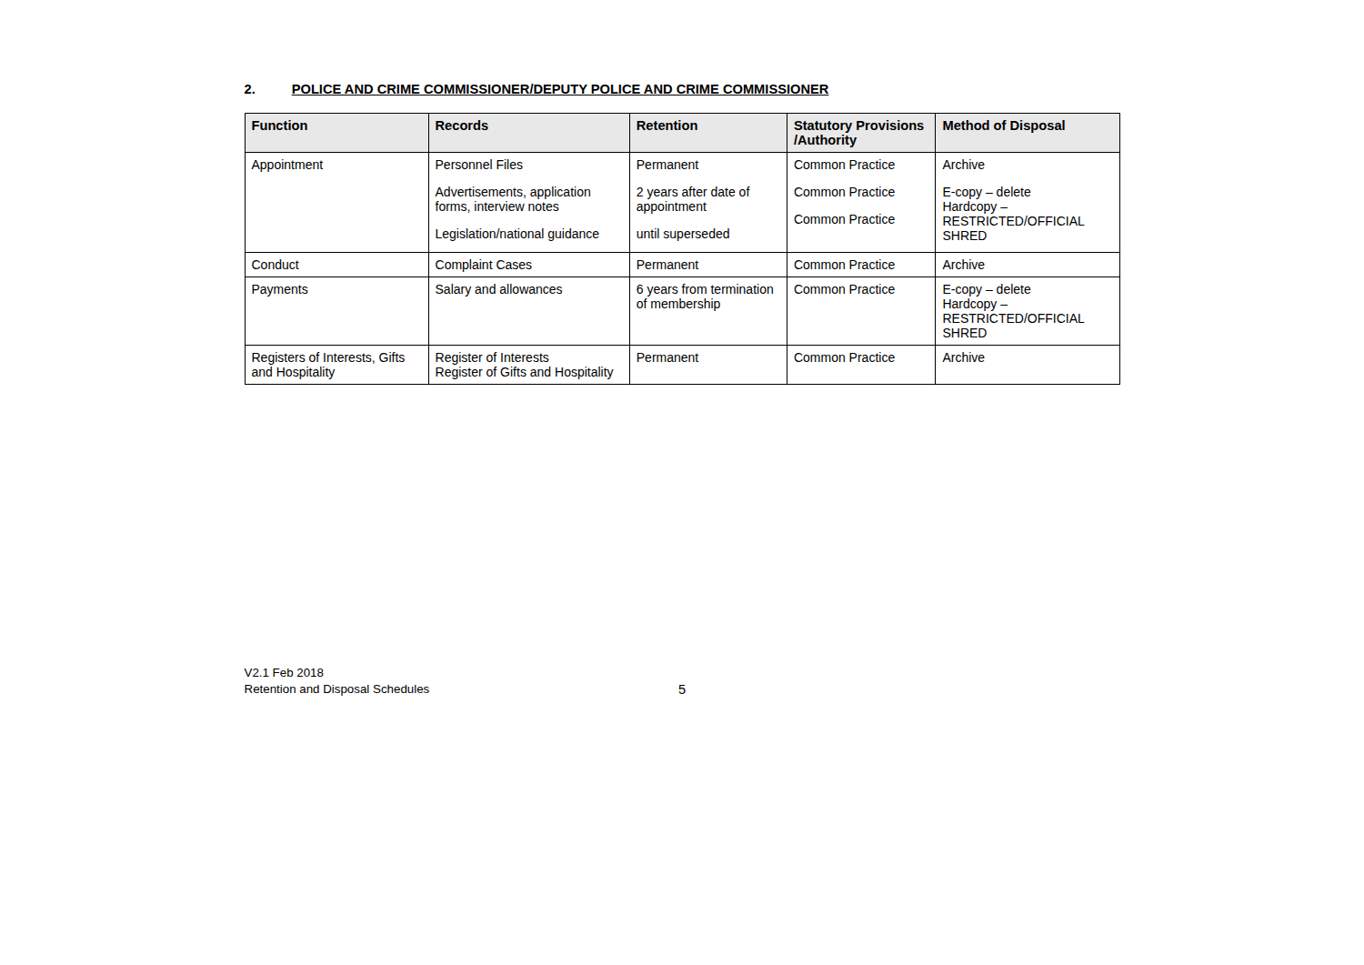2. POLICE AND CRIME COMMISSIONER/DEPUTY POLICE AND CRIME COMMISSIONER
| Function | Records | Retention | Statutory Provisions /Authority | Method of Disposal |
| --- | --- | --- | --- | --- |
| Appointment | Personnel Files Advertisements, application forms, interview notes Legislation/national guidance | Permanent 2 years after date of appointment until superseded | Common Practice Common Practice Common Practice | Archive E-copy – delete Hardcopy – RESTRICTED/OFFICIAL SHRED |
| Conduct | Complaint Cases | Permanent | Common Practice | Archive |
| Payments | Salary and allowances | 6 years from termination of membership | Common Practice | E-copy – delete Hardcopy – RESTRICTED/OFFICIAL SHRED |
| Registers of Interests, Gifts and Hospitality | Register of Interests Register of Gifts and Hospitality | Permanent | Common Practice | Archive |
V2.1 Feb 2018
Retention and Disposal Schedules
5